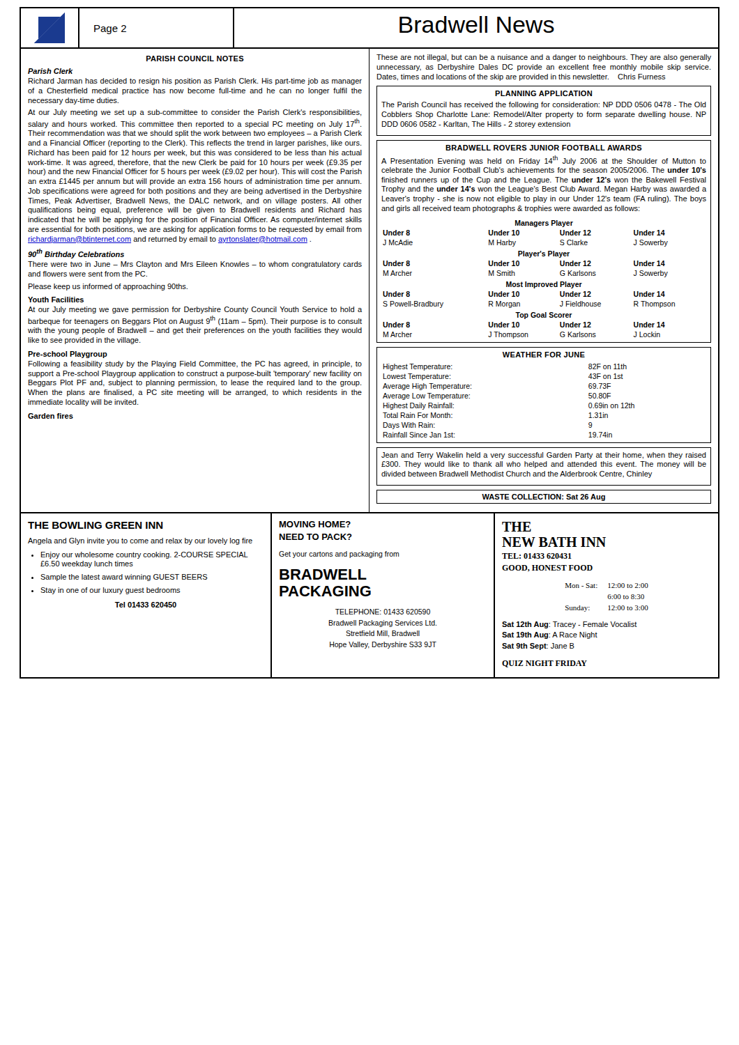Page 2
Bradwell News
PARISH COUNCIL NOTES
Parish Clerk
Richard Jarman has decided to resign his position as Parish Clerk. His part-time job as manager of a Chesterfield medical practice has now become full-time and he can no longer fulfil the necessary day-time duties.
At our July meeting we set up a sub-committee to consider the Parish Clerk's responsibilities, salary and hours worked. This committee then reported to a special PC meeting on July 17th. Their recommendation was that we should split the work between two employees – a Parish Clerk and a Financial Officer (reporting to the Clerk). This reflects the trend in larger parishes, like ours. Richard has been paid for 12 hours per week, but this was considered to be less than his actual work-time. It was agreed, therefore, that the new Clerk be paid for 10 hours per week (£9.35 per hour) and the new Financial Officer for 5 hours per week (£9.02 per hour). This will cost the Parish an extra £1445 per annum but will provide an extra 156 hours of administration time per annum. Job specifications were agreed for both positions and they are being advertised in the Derbyshire Times, Peak Advertiser, Bradwell News, the DALC network, and on village posters. All other qualifications being equal, preference will be given to Bradwell residents and Richard has indicated that he will be applying for the position of Financial Officer. As computer/internet skills are essential for both positions, we are asking for application forms to be requested by email from richardjarman@btinternet.com and returned by email to ayrtonslater@hotmail.com .
90th Birthday Celebrations
There were two in June – Mrs Clayton and Mrs Eileen Knowles – to whom congratulatory cards and flowers were sent from the PC.
Please keep us informed of approaching 90ths.
Youth Facilities
At our July meeting we gave permission for Derbyshire County Council Youth Service to hold a barbeque for teenagers on Beggars Plot on August 9th (11am – 5pm). Their purpose is to consult with the young people of Bradwell – and get their preferences on the youth facilities they would like to see provided in the village.
Pre-school Playgroup
Following a feasibility study by the Playing Field Committee, the PC has agreed, in principle, to support a Pre-school Playgroup application to construct a purpose-built 'temporary' new facility on Beggars Plot PF and, subject to planning permission, to lease the required land to the group. When the plans are finalised, a PC site meeting will be arranged, to which residents in the immediate locality will be invited.
Garden fires
These are not illegal, but can be a nuisance and a danger to neighbours. They are also generally unnecessary, as Derbyshire Dales DC provide an excellent free monthly mobile skip service. Dates, times and locations of the skip are provided in this newsletter. Chris Furness
PLANNING APPLICATION
The Parish Council has received the following for consideration: NP DDD 0506 0478 - The Old Cobblers Shop Charlotte Lane: Remodel/Alter property to form separate dwelling house. NP DDD 0606 0582 - Karltan, The Hills - 2 storey extension
BRADWELL ROVERS JUNIOR FOOTBALL AWARDS
A Presentation Evening was held on Friday 14th July 2006 at the Shoulder of Mutton to celebrate the Junior Football Club's achievements for the season 2005/2006. The under 10's finished runners up of the Cup and the League. The under 12's won the Bakewell Festival Trophy and the under 14's won the League's Best Club Award. Megan Harby was awarded a Leaver's trophy - she is now not eligible to play in our Under 12's team (FA ruling). The boys and girls all received team photographs & trophies were awarded as follows:
| Managers Player |
| Under 8 | Under 10 | Under 12 | Under 14 |
| J McAdie | M Harby | S Clarke | J Sowerby |
| Player's Player |
| Under 8 | Under 10 | Under 12 | Under 14 |
| M Archer | M Smith | G Karlsons | J Sowerby |
| Most Improved Player |
| Under 8 | Under 10 | Under 12 | Under 14 |
| S Powell-Bradbury | R Morgan | J Fieldhouse | R Thompson |
| Top Goal Scorer |
| Under 8 | Under 10 | Under 12 | Under 14 |
| M Archer | J Thompson | G Karlsons | J Lockin |
WEATHER FOR JUNE
| Highest Temperature: | 82F on 11th |
| Lowest Temperature: | 43F on 1st |
| Average High Temperature: | 69.73F |
| Average Low Temperature: | 50.80F |
| Highest Daily Rainfall: | 0.69in on 12th |
| Total Rain For Month: | 1.31in |
| Days With Rain: | 9 |
| Rainfall Since Jan 1st: | 19.74in |
Jean and Terry Wakelin held a very successful Garden Party at their home, when they raised £300. They would like to thank all who helped and attended this event. The money will be divided between Bradwell Methodist Church and the Alderbrook Centre, Chinley
WASTE COLLECTION: Sat 26 Aug
THE BOWLING GREEN INN
Angela and Glyn invite you to come and relax by our lovely log fire
Enjoy our wholesome country cooking. 2-COURSE SPECIAL £6.50 weekday lunch times
Sample the latest award winning GUEST BEERS
Stay in one of our luxury guest bedrooms
Tel 01433 620450
MOVING HOME?
NEED TO PACK?
Get your cartons and packaging from
BRADWELL
PACKAGING
TELEPHONE: 01433 620590
Bradwell Packaging Services Ltd.
Stretfield Mill, Bradwell
Hope Valley, Derbyshire S33 9JT
THE
NEW BATH INN
TEL: 01433 620431
GOOD, HONEST FOOD
| Mon - Sat: | 12:00 to 2:00 |
| | 6:00 to 8:30 |
| Sunday: | 12:00 to 3:00 |
Sat 12th Aug: Tracey - Female Vocalist
Sat 19th Aug: A Race Night
Sat 9th Sept: Jane B
QUIZ NIGHT FRIDAY